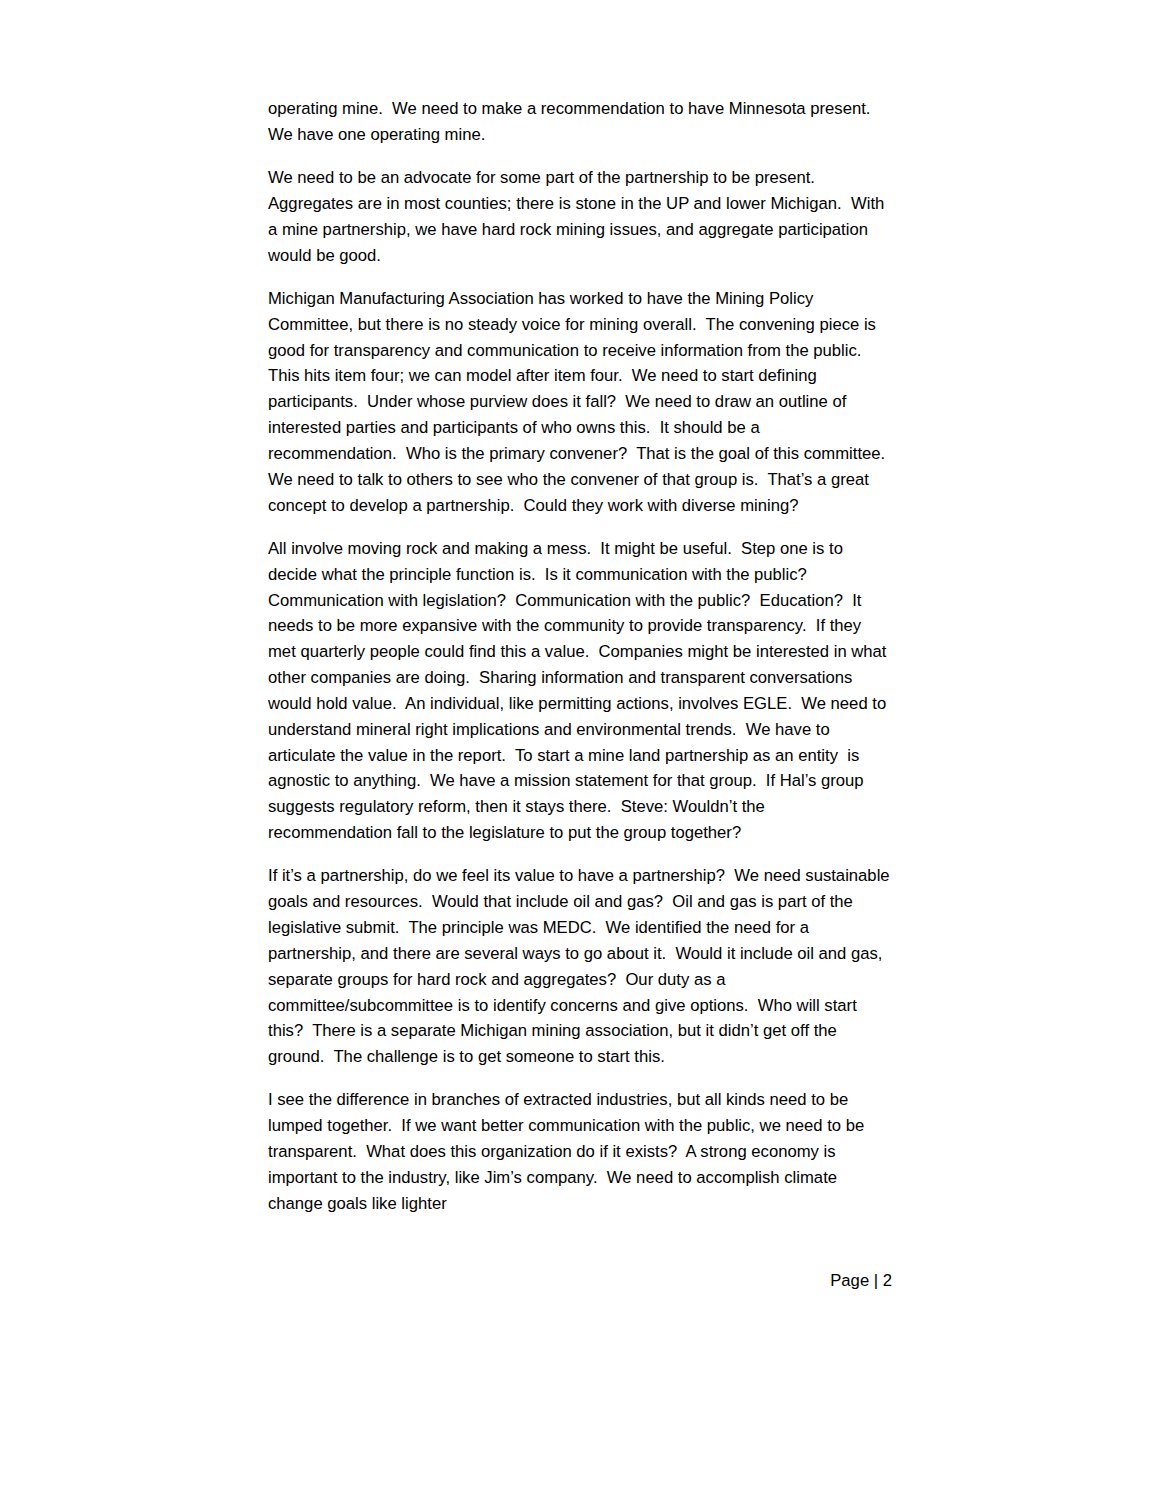operating mine. We need to make a recommendation to have Minnesota present. We have one operating mine.
We need to be an advocate for some part of the partnership to be present. Aggregates are in most counties; there is stone in the UP and lower Michigan. With a mine partnership, we have hard rock mining issues, and aggregate participation would be good.
Michigan Manufacturing Association has worked to have the Mining Policy Committee, but there is no steady voice for mining overall. The convening piece is good for transparency and communication to receive information from the public. This hits item four; we can model after item four. We need to start defining participants. Under whose purview does it fall? We need to draw an outline of interested parties and participants of who owns this. It should be a recommendation. Who is the primary convener? That is the goal of this committee. We need to talk to others to see who the convener of that group is. That’s a great concept to develop a partnership. Could they work with diverse mining?
All involve moving rock and making a mess. It might be useful. Step one is to decide what the principle function is. Is it communication with the public? Communication with legislation? Communication with the public? Education? It needs to be more expansive with the community to provide transparency. If they met quarterly people could find this a value. Companies might be interested in what other companies are doing. Sharing information and transparent conversations would hold value. An individual, like permitting actions, involves EGLE. We need to understand mineral right implications and environmental trends. We have to articulate the value in the report. To start a mine land partnership as an entity is agnostic to anything. We have a mission statement for that group. If Hal’s group suggests regulatory reform, then it stays there. Steve: Wouldn’t the recommendation fall to the legislature to put the group together?
If it’s a partnership, do we feel its value to have a partnership? We need sustainable goals and resources. Would that include oil and gas? Oil and gas is part of the legislative submit. The principle was MEDC. We identified the need for a partnership, and there are several ways to go about it. Would it include oil and gas, separate groups for hard rock and aggregates? Our duty as a committee/subcommittee is to identify concerns and give options. Who will start this? There is a separate Michigan mining association, but it didn’t get off the ground. The challenge is to get someone to start this.
I see the difference in branches of extracted industries, but all kinds need to be lumped together. If we want better communication with the public, we need to be transparent. What does this organization do if it exists? A strong economy is important to the industry, like Jim’s company. We need to accomplish climate change goals like lighter
Page | 2